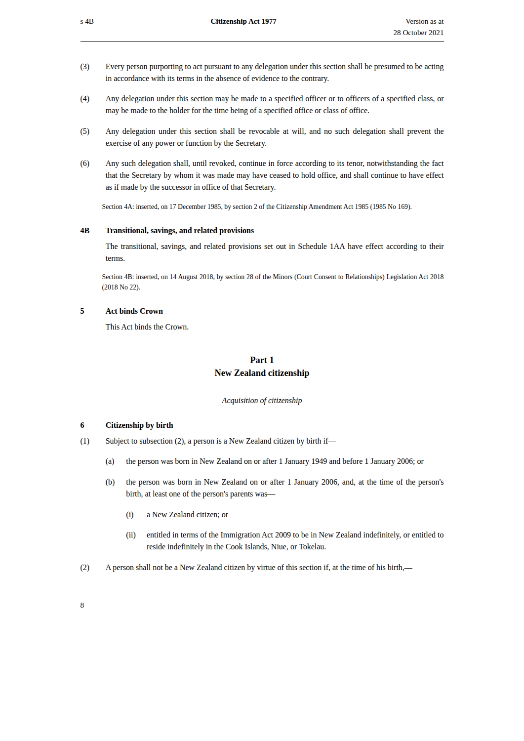s 4B
Citizenship Act 1977
Version as at
28 October 2021
(3)
Every person purporting to act pursuant to any delegation under this section shall be presumed to be acting in accordance with its terms in the absence of evidence to the contrary.
(4)
Any delegation under this section may be made to a specified officer or to officers of a specified class, or may be made to the holder for the time being of a specified office or class of office.
(5)
Any delegation under this section shall be revocable at will, and no such delegation shall prevent the exercise of any power or function by the Secretary.
(6)
Any such delegation shall, until revoked, continue in force according to its tenor, notwithstanding the fact that the Secretary by whom it was made may have ceased to hold office, and shall continue to have effect as if made by the successor in office of that Secretary.
Section 4A: inserted, on 17 December 1985, by section 2 of the Citizenship Amendment Act 1985 (1985 No 169).
4B Transitional, savings, and related provisions
The transitional, savings, and related provisions set out in Schedule 1AA have effect according to their terms.
Section 4B: inserted, on 14 August 2018, by section 28 of the Minors (Court Consent to Relationships) Legislation Act 2018 (2018 No 22).
5 Act binds Crown
This Act binds the Crown.
Part 1
New Zealand citizenship
Acquisition of citizenship
6 Citizenship by birth
(1)
Subject to subsection (2), a person is a New Zealand citizen by birth if—
(a)
the person was born in New Zealand on or after 1 January 1949 and before 1 January 2006; or
(b)
the person was born in New Zealand on or after 1 January 2006, and, at the time of the person's birth, at least one of the person's parents was—
(i)
a New Zealand citizen; or
(ii)
entitled in terms of the Immigration Act 2009 to be in New Zealand indefinitely, or entitled to reside indefinitely in the Cook Islands, Niue, or Tokelau.
(2)
A person shall not be a New Zealand citizen by virtue of this section if, at the time of his birth,—
8